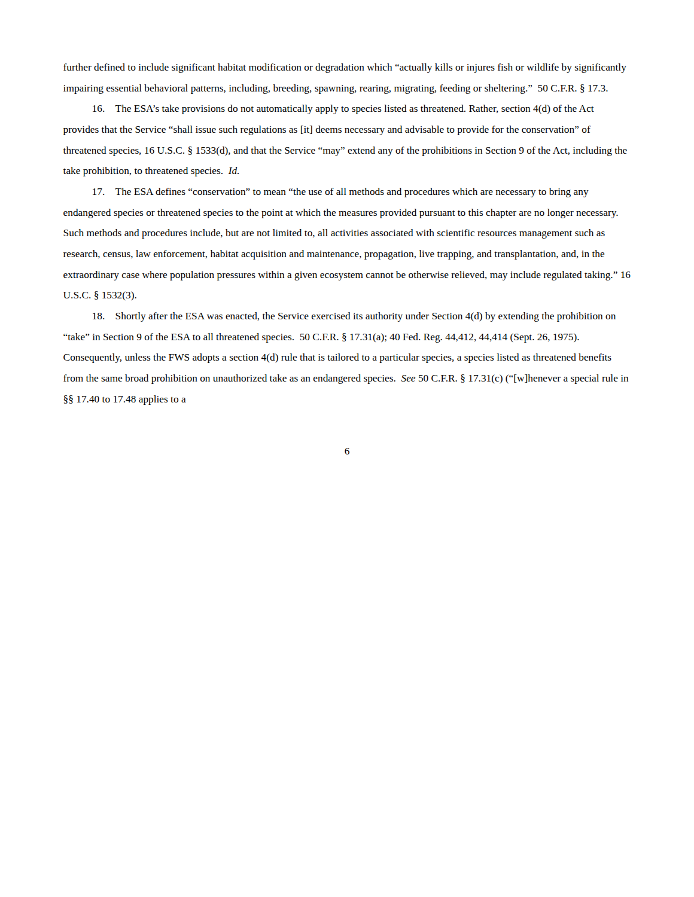further defined to include significant habitat modification or degradation which “actually kills or injures fish or wildlife by significantly impairing essential behavioral patterns, including, breeding, spawning, rearing, migrating, feeding or sheltering.” 50 C.F.R. § 17.3.
16. The ESA’s take provisions do not automatically apply to species listed as threatened. Rather, section 4(d) of the Act provides that the Service “shall issue such regulations as [it] deems necessary and advisable to provide for the conservation” of threatened species, 16 U.S.C. § 1533(d), and that the Service “may” extend any of the prohibitions in Section 9 of the Act, including the take prohibition, to threatened species. Id.
17. The ESA defines “conservation” to mean “the use of all methods and procedures which are necessary to bring any endangered species or threatened species to the point at which the measures provided pursuant to this chapter are no longer necessary. Such methods and procedures include, but are not limited to, all activities associated with scientific resources management such as research, census, law enforcement, habitat acquisition and maintenance, propagation, live trapping, and transplantation, and, in the extraordinary case where population pressures within a given ecosystem cannot be otherwise relieved, may include regulated taking.” 16 U.S.C. § 1532(3).
18. Shortly after the ESA was enacted, the Service exercised its authority under Section 4(d) by extending the prohibition on “take” in Section 9 of the ESA to all threatened species. 50 C.F.R. § 17.31(a); 40 Fed. Reg. 44,412, 44,414 (Sept. 26, 1975). Consequently, unless the FWS adopts a section 4(d) rule that is tailored to a particular species, a species listed as threatened benefits from the same broad prohibition on unauthorized take as an endangered species. See 50 C.F.R. § 17.31(c) (“[w]henever a special rule in §§ 17.40 to 17.48 applies to a
6